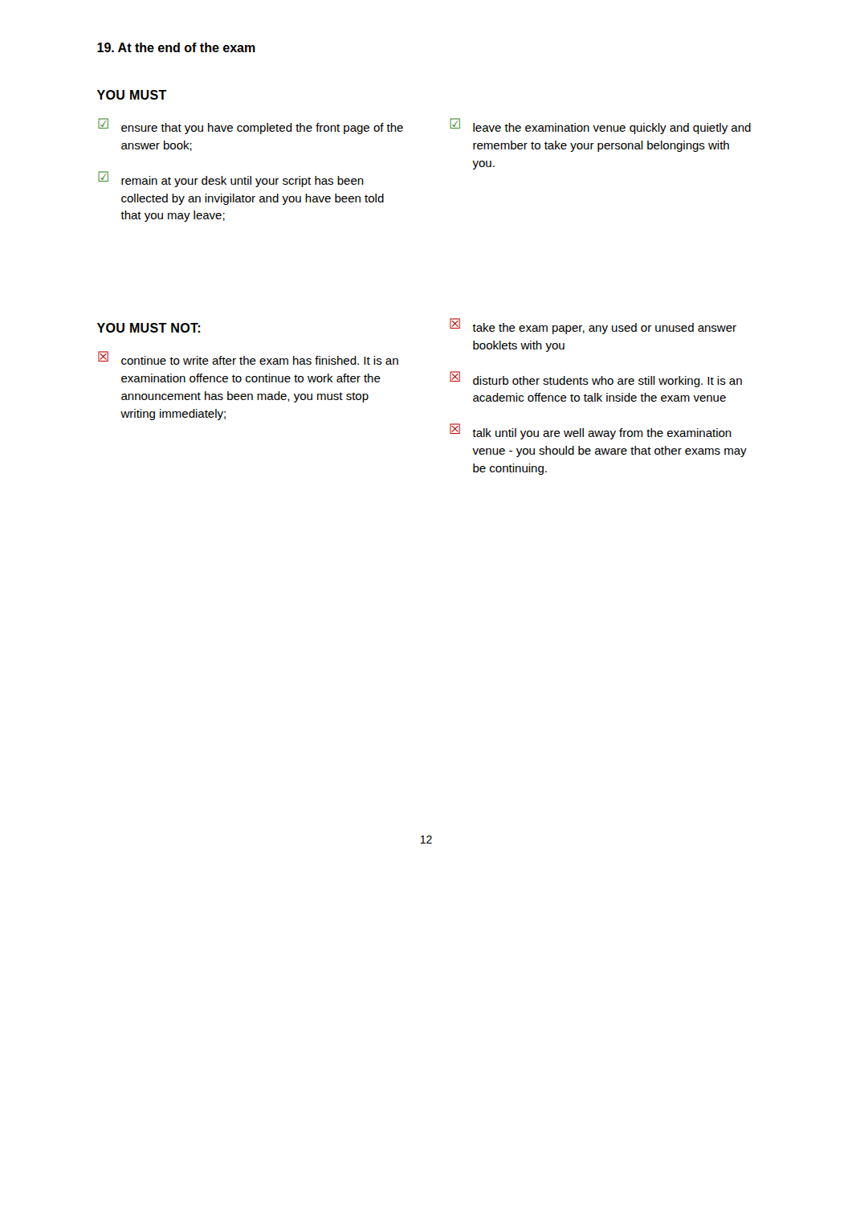19. At the end of the exam
YOU MUST
ensure that you have completed the front page of the answer book;
remain at your desk until your script has been collected by an invigilator and you have been told that you may leave;
leave the examination venue quickly and quietly and remember to take your personal belongings with you.
YOU MUST NOT:
continue to write after the exam has finished. It is an examination offence to continue to work after the announcement has been made, you must stop writing immediately;
take the exam paper, any used or unused answer booklets with you
disturb other students who are still working. It is an academic offence to talk inside the exam venue
talk until you are well away from the examination venue - you should be aware that other exams may be continuing.
12